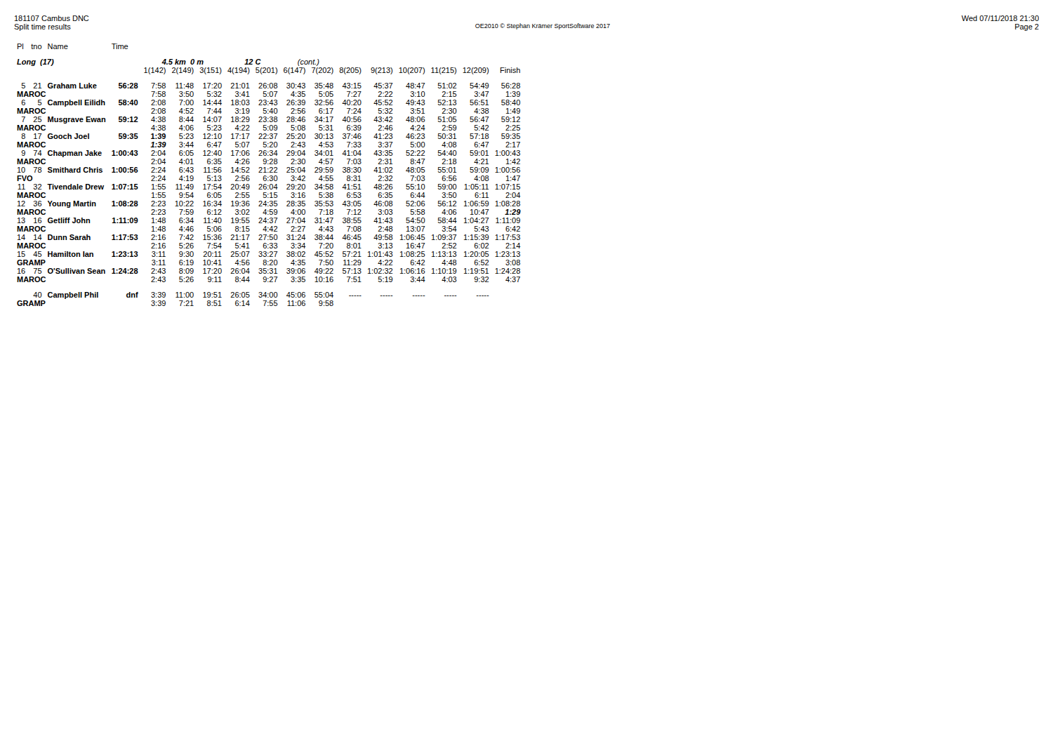181107 Cambus DNC
Wed 07/11/2018 21:30
Split time results
Page 2
OE2010 © Stephan Krämer SportSoftware 2017
| Pl | tno | Name | Time | |
| Long (17) | | 4.5 km 0 m | 12 C | (cont.) | |
| | 1(142) | 2(149) | 3(151) | 4(194) | 5(201) | 6(147) | 7(202) | 8(205) | 9(213) | 10(207) | 11(215) | 12(209) | Finish |
| 5 | 21 | Graham Luke | 56:28 | 7:58 | 11:48 | 17:20 | 21:01 | 26:08 | 30:43 | 35:48 | 43:15 | 45:37 | 48:47 | 51:02 | 54:49 | 56:28 |
| MAROC | | 7:58 | 3:50 | 5:32 | 3:41 | 5:07 | 4:35 | 5:05 | 7:27 | 2:22 | 3:10 | 2:15 | 3:47 | 1:39 |
| 6 | 5 | Campbell Eilidh | 58:40 | 2:08 | 7:00 | 14:44 | 18:03 | 23:43 | 26:39 | 32:56 | 40:20 | 45:52 | 49:43 | 52:13 | 56:51 | 58:40 |
| MAROC | | 2:08 | 4:52 | 7:44 | 3:19 | 5:40 | 2:56 | 6:17 | 7:24 | 5:32 | 3:51 | 2:30 | 4:38 | 1:49 |
| 7 | 25 | Musgrave Ewan | 59:12 | 4:38 | 8:44 | 14:07 | 18:29 | 23:38 | 28:46 | 34:17 | 40:56 | 43:42 | 48:06 | 51:05 | 56:47 | 59:12 |
| MAROC | | 4:38 | 4:06 | 5:23 | 4:22 | 5:09 | 5:08 | 5:31 | 6:39 | 2:46 | 4:24 | 2:59 | 5:42 | 2:25 |
| 8 | 17 | Gooch Joel | 59:35 | 1:39 | 5:23 | 12:10 | 17:17 | 22:37 | 25:20 | 30:13 | 37:46 | 41:23 | 46:23 | 50:31 | 57:18 | 59:35 |
| MAROC | | 1:39 | 3:44 | 6:47 | 5:07 | 5:20 | 2:43 | 4:53 | 7:33 | 3:37 | 5:00 | 4:08 | 6:47 | 2:17 |
| 9 | 74 | Chapman Jake | 1:00:43 | 2:04 | 6:05 | 12:40 | 17:06 | 26:34 | 29:04 | 34:01 | 41:04 | 43:35 | 52:22 | 54:40 | 59:01 | 1:00:43 |
| MAROC | | 2:04 | 4:01 | 6:35 | 4:26 | 9:28 | 2:30 | 4:57 | 7:03 | 2:31 | 8:47 | 2:18 | 4:21 | 1:42 |
| 10 | 78 | Smithard Chris | 1:00:56 | 2:24 | 6:43 | 11:56 | 14:52 | 21:22 | 25:04 | 29:59 | 38:30 | 41:02 | 48:05 | 55:01 | 59:09 | 1:00:56 |
| FVO | | 2:24 | 4:19 | 5:13 | 2:56 | 6:30 | 3:42 | 4:55 | 8:31 | 2:32 | 7:03 | 6:56 | 4:08 | 1:47 |
| 11 | 32 | Tivendale Drew | 1:07:15 | 1:55 | 11:49 | 17:54 | 20:49 | 26:04 | 29:20 | 34:58 | 41:51 | 48:26 | 55:10 | 59:00 | 1:05:11 | 1:07:15 |
| MAROC | | 1:55 | 9:54 | 6:05 | 2:55 | 5:15 | 3:16 | 5:38 | 6:53 | 6:35 | 6:44 | 3:50 | 6:11 | 2:04 |
| 12 | 36 | Young Martin | 1:08:28 | 2:23 | 10:22 | 16:34 | 19:36 | 24:35 | 28:35 | 35:53 | 43:05 | 46:08 | 52:06 | 56:12 | 1:06:59 | 1:08:28 |
| MAROC | | 2:23 | 7:59 | 6:12 | 3:02 | 4:59 | 4:00 | 7:18 | 7:12 | 3:03 | 5:58 | 4:06 | 10:47 | 1:29 |
| 13 | 16 | Getliff John | 1:11:09 | 1:48 | 6:34 | 11:40 | 19:55 | 24:37 | 27:04 | 31:47 | 38:55 | 41:43 | 54:50 | 58:44 | 1:04:27 | 1:11:09 |
| MAROC | | 1:48 | 4:46 | 5:06 | 8:15 | 4:42 | 2:27 | 4:43 | 7:08 | 2:48 | 13:07 | 3:54 | 5:43 | 6:42 |
| 14 | 14 | Dunn Sarah | 1:17:53 | 2:16 | 7:42 | 15:36 | 21:17 | 27:50 | 31:24 | 38:44 | 46:45 | 49:58 | 1:06:45 | 1:09:37 | 1:15:39 | 1:17:53 |
| MAROC | | 2:16 | 5:26 | 7:54 | 5:41 | 6:33 | 3:34 | 7:20 | 8:01 | 3:13 | 16:47 | 2:52 | 6:02 | 2:14 |
| 15 | 45 | Hamilton Ian | 1:23:13 | 3:11 | 9:30 | 20:11 | 25:07 | 33:27 | 38:02 | 45:52 | 57:21 | 1:01:43 | 1:08:25 | 1:13:13 | 1:20:05 | 1:23:13 |
| GRAMP | | 3:11 | 6:19 | 10:41 | 4:56 | 8:20 | 4:35 | 7:50 | 11:29 | 4:22 | 6:42 | 4:48 | 6:52 | 3:08 |
| 16 | 75 | O'Sullivan Sean | 1:24:28 | 2:43 | 8:09 | 17:20 | 26:04 | 35:31 | 39:06 | 49:22 | 57:13 | 1:02:32 | 1:06:16 | 1:10:19 | 1:19:51 | 1:24:28 |
| MAROC | | 2:43 | 5:26 | 9:11 | 8:44 | 9:27 | 3:35 | 10:16 | 7:51 | 5:19 | 3:44 | 4:03 | 9:32 | 4:37 |
| | 40 | Campbell Phil | dnf | 3:39 | 11:00 | 19:51 | 26:05 | 34:00 | 45:06 | 55:04 | ----- | ----- | ----- | ----- | ----- | |
| GRAMP | | 3:39 | 7:21 | 8:51 | 6:14 | 7:55 | 11:06 | 9:58 | | | | | | |